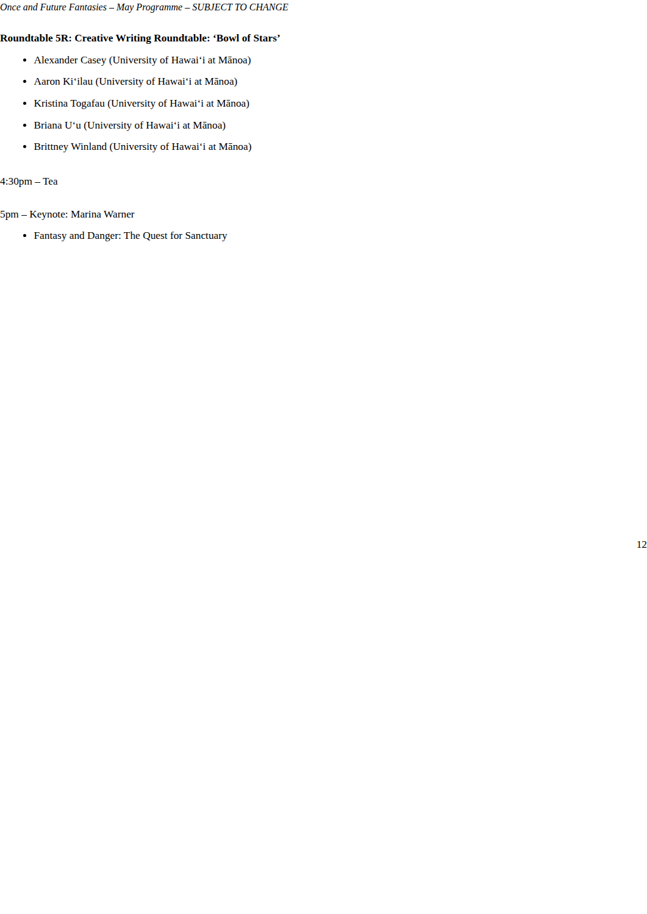Once and Future Fantasies – May Programme – SUBJECT TO CHANGE
Roundtable 5R: Creative Writing Roundtable: ‘Bowl of Stars’
Alexander Casey (University of Hawai‘i at Mānoa)
Aaron Ki‘ilau (University of Hawai‘i at Mānoa)
Kristina Togafau (University of Hawai‘i at Mānoa)
Briana U‘u (University of Hawai‘i at Mānoa)
Brittney Winland (University of Hawai‘i at Mānoa)
4:30pm – Tea
5pm – Keynote: Marina Warner
Fantasy and Danger: The Quest for Sanctuary
12